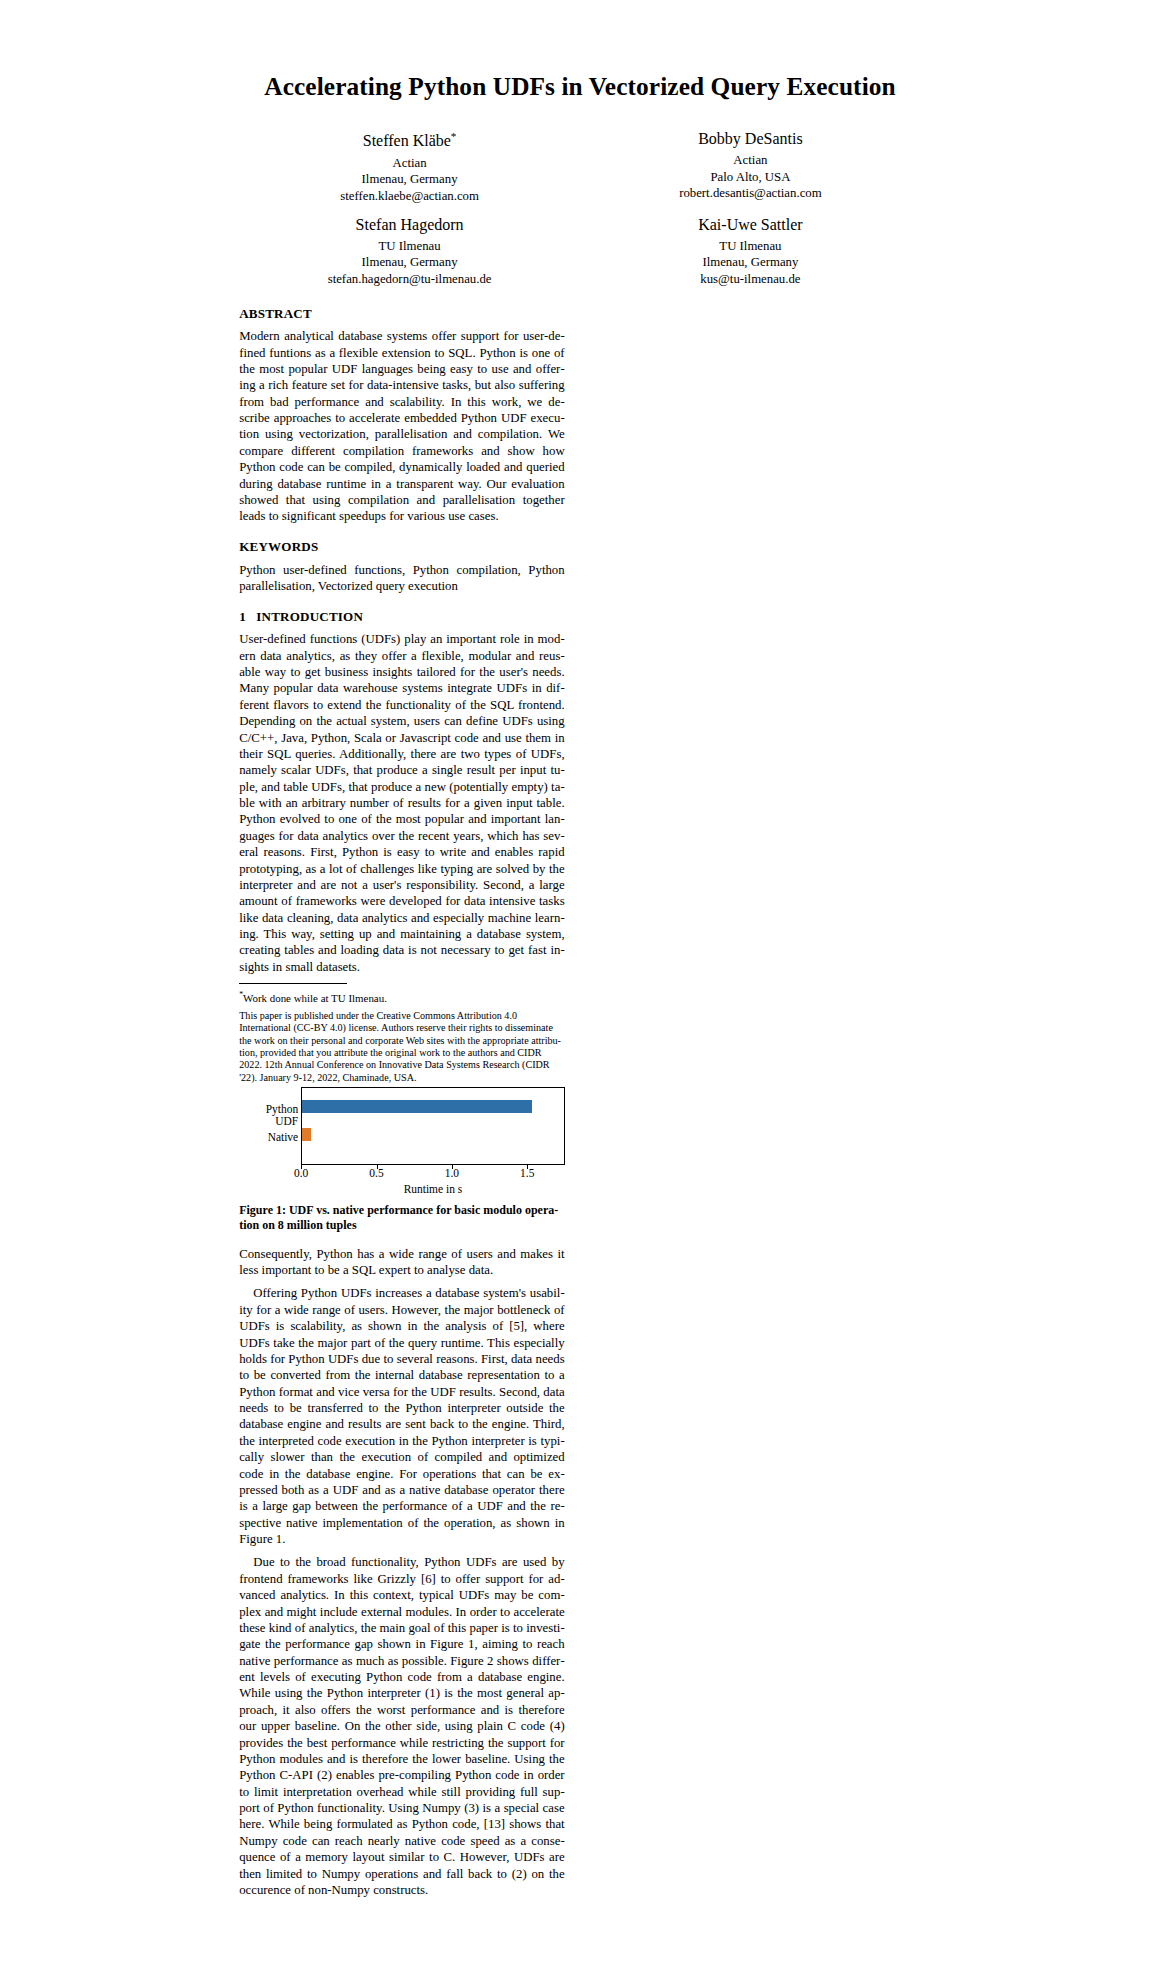Accelerating Python UDFs in Vectorized Query Execution
Steffen Kläbe*
Actian
Ilmenau, Germany
steffen.klaebe@actian.com
Bobby DeSantis
Actian
Palo Alto, USA
robert.desantis@actian.com
Stefan Hagedorn
TU Ilmenau
Ilmenau, Germany
stefan.hagedorn@tu-ilmenau.de
Kai-Uwe Sattler
TU Ilmenau
Ilmenau, Germany
kus@tu-ilmenau.de
ABSTRACT
Modern analytical database systems offer support for user-defined funtions as a flexible extension to SQL. Python is one of the most popular UDF languages being easy to use and offering a rich feature set for data-intensive tasks, but also suffering from bad performance and scalability. In this work, we describe approaches to accelerate embedded Python UDF execution using vectorization, parallelisation and compilation. We compare different compilation frameworks and show how Python code can be compiled, dynamically loaded and queried during database runtime in a transparent way. Our evaluation showed that using compilation and parallelisation together leads to significant speedups for various use cases.
KEYWORDS
Python user-defined functions, Python compilation, Python parallelisation, Vectorized query execution
1 INTRODUCTION
User-defined functions (UDFs) play an important role in modern data analytics, as they offer a flexible, modular and reusable way to get business insights tailored for the user's needs. Many popular data warehouse systems integrate UDFs in different flavors to extend the functionality of the SQL frontend. Depending on the actual system, users can define UDFs using C/C++, Java, Python, Scala or Javascript code and use them in their SQL queries. Additionally, there are two types of UDFs, namely scalar UDFs, that produce a single result per input tuple, and table UDFs, that produce a new (potentially empty) table with an arbitrary number of results for a given input table. Python evolved to one of the most popular and important languages for data analytics over the recent years, which has several reasons. First, Python is easy to write and enables rapid prototyping, as a lot of challenges like typing are solved by the interpreter and are not a user's responsibility. Second, a large amount of frameworks were developed for data intensive tasks like data cleaning, data analytics and especially machine learning. This way, setting up and maintaining a database system, creating tables and loading data is not necessary to get fast insights in small datasets.
*Work done while at TU Ilmenau.
This paper is published under the Creative Commons Attribution 4.0 International (CC-BY 4.0) license. Authors reserve their rights to disseminate the work on their personal and corporate Web sites with the appropriate attribution, provided that you attribute the original work to the authors and CIDR 2022. 12th Annual Conference on Innovative Data Systems Research (CIDR '22). January 9-12, 2022, Chaminade, USA.
Python UDF
Native
0.0 0.5 1.0 1.5
Runtime in s
Figure 1: UDF vs. native performance for basic modulo operation on 8 million tuples
Consequently, Python has a wide range of users and makes it less important to be a SQL expert to analyse data.
Offering Python UDFs increases a database system's usability for a wide range of users. However, the major bottleneck of UDFs is scalability, as shown in the analysis of [5], where UDFs take the major part of the query runtime. This especially holds for Python UDFs due to several reasons. First, data needs to be converted from the internal database representation to a Python format and vice versa for the UDF results. Second, data needs to be transferred to the Python interpreter outside the database engine and results are sent back to the engine. Third, the interpreted code execution in the Python interpreter is typically slower than the execution of compiled and optimized code in the database engine. For operations that can be expressed both as a UDF and as a native database operator there is a large gap between the performance of a UDF and the respective native implementation of the operation, as shown in Figure 1.
Due to the broad functionality, Python UDFs are used by frontend frameworks like Grizzly [6] to offer support for advanced analytics. In this context, typical UDFs may be complex and might include external modules. In order to accelerate these kind of analytics, the main goal of this paper is to investigate the performance gap shown in Figure 1, aiming to reach native performance as much as possible. Figure 2 shows different levels of executing Python code from a database engine. While using the Python interpreter (1) is the most general approach, it also offers the worst performance and is therefore our upper baseline. On the other side, using plain C code (4) provides the best performance while restricting the support for Python modules and is therefore the lower baseline. Using the Python C-API (2) enables pre-compiling Python code in order to limit interpretation overhead while still providing full support of Python functionality. Using Numpy (3) is a special case here. While being formulated as Python code, [13] shows that Numpy code can reach nearly native code speed as a consequence of a memory layout similar to C. However, UDFs are then limited to Numpy operations and fall back to (2) on the occurence of non-Numpy constructs.